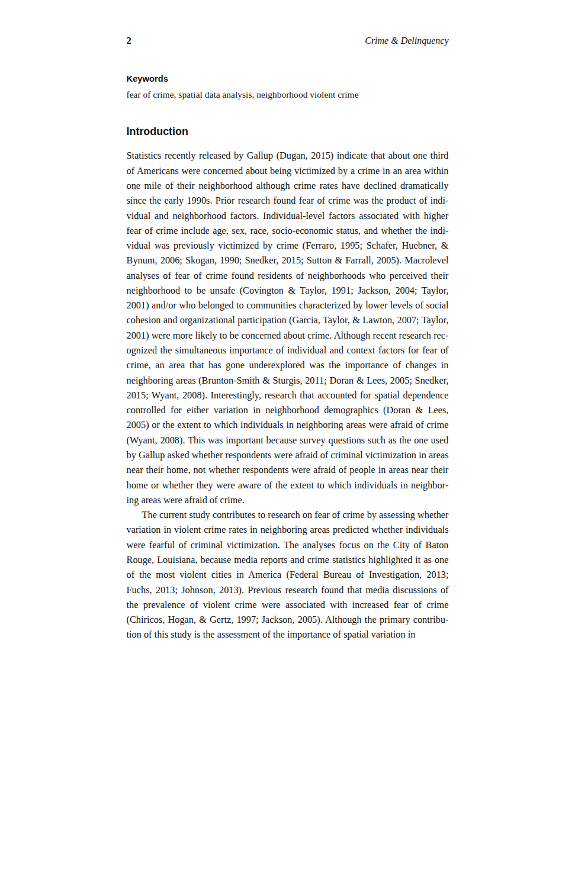2 Crime & Delinquency
Keywords
fear of crime, spatial data analysis, neighborhood violent crime
Introduction
Statistics recently released by Gallup (Dugan, 2015) indicate that about one third of Americans were concerned about being victimized by a crime in an area within one mile of their neighborhood although crime rates have declined dramatically since the early 1990s. Prior research found fear of crime was the product of individual and neighborhood factors. Individual-level factors associated with higher fear of crime include age, sex, race, socio-economic status, and whether the individual was previously victimized by crime (Ferraro, 1995; Schafer, Huebner, & Bynum, 2006; Skogan, 1990; Snedker, 2015; Sutton & Farrall, 2005). Macrolevel analyses of fear of crime found residents of neighborhoods who perceived their neighborhood to be unsafe (Covington & Taylor, 1991; Jackson, 2004; Taylor, 2001) and/or who belonged to communities characterized by lower levels of social cohesion and organizational participation (Garcia, Taylor, & Lawton, 2007; Taylor, 2001) were more likely to be concerned about crime. Although recent research recognized the simultaneous importance of individual and context factors for fear of crime, an area that has gone underexplored was the importance of changes in neighboring areas (Brunton-Smith & Sturgis, 2011; Doran & Lees, 2005; Snedker, 2015; Wyant, 2008). Interestingly, research that accounted for spatial dependence controlled for either variation in neighborhood demographics (Doran & Lees, 2005) or the extent to which individuals in neighboring areas were afraid of crime (Wyant, 2008). This was important because survey questions such as the one used by Gallup asked whether respondents were afraid of criminal victimization in areas near their home, not whether respondents were afraid of people in areas near their home or whether they were aware of the extent to which individuals in neighboring areas were afraid of crime.
The current study contributes to research on fear of crime by assessing whether variation in violent crime rates in neighboring areas predicted whether individuals were fearful of criminal victimization. The analyses focus on the City of Baton Rouge, Louisiana, because media reports and crime statistics highlighted it as one of the most violent cities in America (Federal Bureau of Investigation, 2013; Fuchs, 2013; Johnson, 2013). Previous research found that media discussions of the prevalence of violent crime were associated with increased fear of crime (Chiricos, Hogan, & Gertz, 1997; Jackson, 2005). Although the primary contribution of this study is the assessment of the importance of spatial variation in